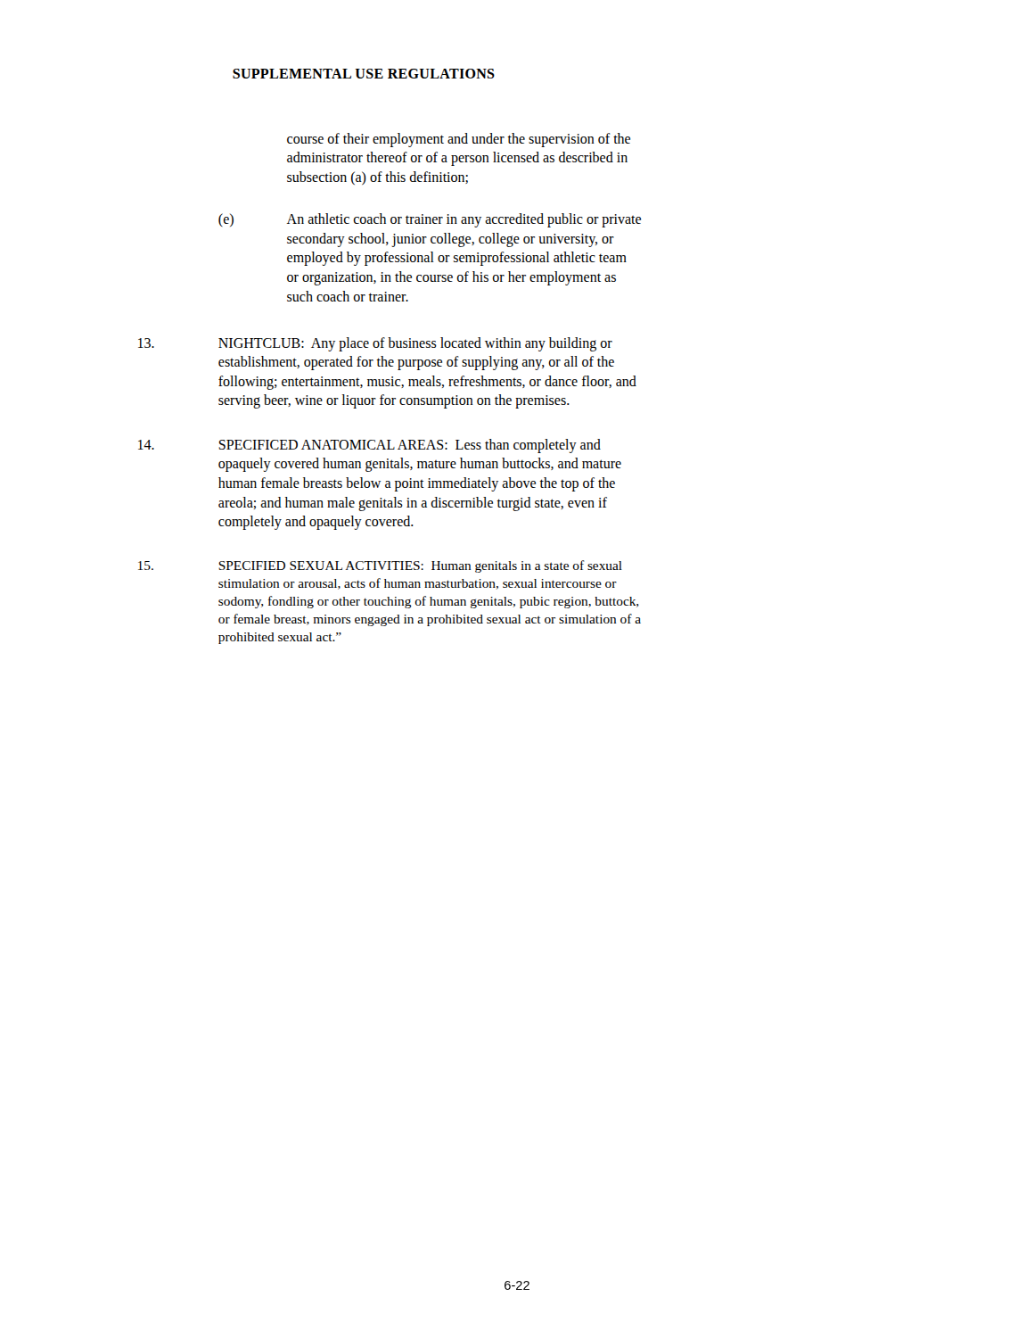SUPPLEMENTAL USE REGULATIONS
course of their employment and under the supervision of the administrator thereof or of a person licensed as described in subsection (a) of this definition;
(e)
An athletic coach or trainer in any accredited public or private secondary school, junior college, college or university, or employed by professional or semiprofessional athletic team or organization, in the course of his or her employment as such coach or trainer.
13.
NIGHTCLUB: Any place of business located within any building or establishment, operated for the purpose of supplying any, or all of the following; entertainment, music, meals, refreshments, or dance floor, and serving beer, wine or liquor for consumption on the premises.
14.
SPECIFICED ANATOMICAL AREAS: Less than completely and opaquely covered human genitals, mature human buttocks, and mature human female breasts below a point immediately above the top of the areola; and human male genitals in a discernible turgid state, even if completely and opaquely covered.
15.
SPECIFIED SEXUAL ACTIVITIES: Human genitals in a state of sexual stimulation or arousal, acts of human masturbation, sexual intercourse or sodomy, fondling or other touching of human genitals, pubic region, buttock, or female breast, minors engaged in a prohibited sexual act or simulation of a prohibited sexual act.”
6-22